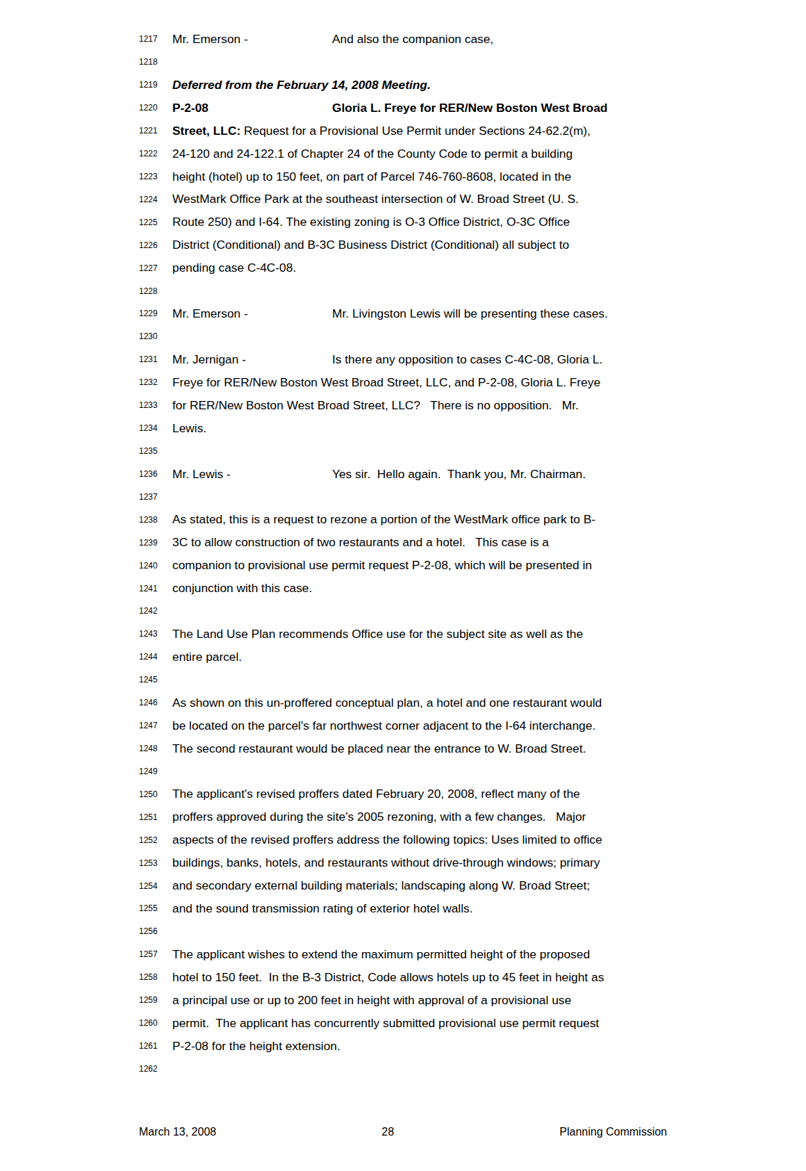1217
Mr. Emerson -
And also the companion case,
1218
1219
Deferred from the February 14, 2008 Meeting.
1220
P-2-08
Gloria L. Freye for RER/New Boston West Broad
1221
Street, LLC: Request for a Provisional Use Permit under Sections 24-62.2(m),
1222
24-120 and 24-122.1 of Chapter 24 of the County Code to permit a building
1223
height (hotel) up to 150 feet, on part of Parcel 746-760-8608, located in the
1224
WestMark Office Park at the southeast intersection of W. Broad Street (U. S.
1225
Route 250) and I-64. The existing zoning is O-3 Office District, O-3C Office
1226
District (Conditional) and B-3C Business District (Conditional) all subject to
1227
pending case C-4C-08.
1228
1229
Mr. Emerson -
Mr. Livingston Lewis will be presenting these cases.
1230
1231
Mr. Jernigan -
Is there any opposition to cases C-4C-08, Gloria L.
1232
Freye for RER/New Boston West Broad Street, LLC, and P-2-08, Gloria L. Freye
1233
for RER/New Boston West Broad Street, LLC? There is no opposition. Mr.
1234
Lewis.
1235
1236
Mr. Lewis -
Yes sir. Hello again. Thank you, Mr. Chairman.
1237
1238
As stated, this is a request to rezone a portion of the WestMark office park to B-
1239
3C to allow construction of two restaurants and a hotel. This case is a
1240
companion to provisional use permit request P-2-08, which will be presented in
1241
conjunction with this case.
1242
1243
The Land Use Plan recommends Office use for the subject site as well as the
1244
entire parcel.
1245
1246
As shown on this un-proffered conceptual plan, a hotel and one restaurant would
1247
be located on the parcel's far northwest corner adjacent to the I-64 interchange.
1248
The second restaurant would be placed near the entrance to W. Broad Street.
1249
1250
The applicant's revised proffers dated February 20, 2008, reflect many of the
1251
proffers approved during the site's 2005 rezoning, with a few changes. Major
1252
aspects of the revised proffers address the following topics: Uses limited to office
1253
buildings, banks, hotels, and restaurants without drive-through windows; primary
1254
and secondary external building materials; landscaping along W. Broad Street;
1255
and the sound transmission rating of exterior hotel walls.
1256
1257
The applicant wishes to extend the maximum permitted height of the proposed
1258
hotel to 150 feet. In the B-3 District, Code allows hotels up to 45 feet in height as
1259
a principal use or up to 200 feet in height with approval of a provisional use
1260
permit. The applicant has concurrently submitted provisional use permit request
1261
P-2-08 for the height extension.
1262
March 13, 2008
28
Planning Commission